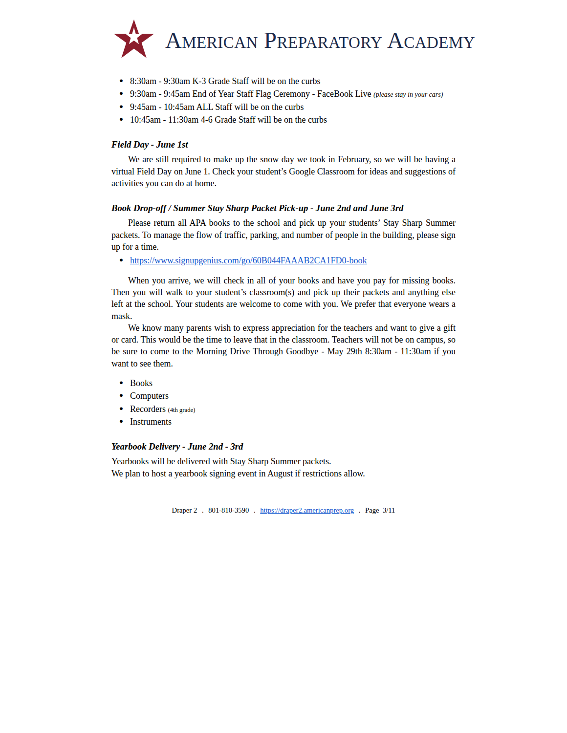American Preparatory Academy
8:30am - 9:30am K-3 Grade Staff will be on the curbs
9:30am - 9:45am End of Year Staff Flag Ceremony - FaceBook Live (please stay in your cars)
9:45am - 10:45am ALL Staff will be on the curbs
10:45am - 11:30am 4-6 Grade Staff will be on the curbs
Field Day - June 1st
We are still required to make up the snow day we took in February, so we will be having a virtual Field Day on June 1. Check your student’s Google Classroom for ideas and suggestions of activities you can do at home.
Book Drop-off / Summer Stay Sharp Packet Pick-up - June 2nd and June 3rd
Please return all APA books to the school and pick up your students’ Stay Sharp Summer packets. To manage the flow of traffic, parking, and number of people in the building, please sign up for a time.
https://www.signupgenius.com/go/60B044FAAAB2CA1FD0-book
When you arrive, we will check in all of your books and have you pay for missing books. Then you will walk to your student’s classroom(s) and pick up their packets and anything else left at the school. Your students are welcome to come with you. We prefer that everyone wears a mask.
We know many parents wish to express appreciation for the teachers and want to give a gift or card. This would be the time to leave that in the classroom. Teachers will not be on campus, so be sure to come to the Morning Drive Through Goodbye - May 29th 8:30am - 11:30am if you want to see them.
Books
Computers
Recorders (4th grade)
Instruments
Yearbook Delivery - June 2nd - 3rd
Yearbooks will be delivered with Stay Sharp Summer packets.
We plan to host a yearbook signing event in August if restrictions allow.
Draper 2 . 801-810-3590 . https://draper2.americanprep.org . Page 3/11